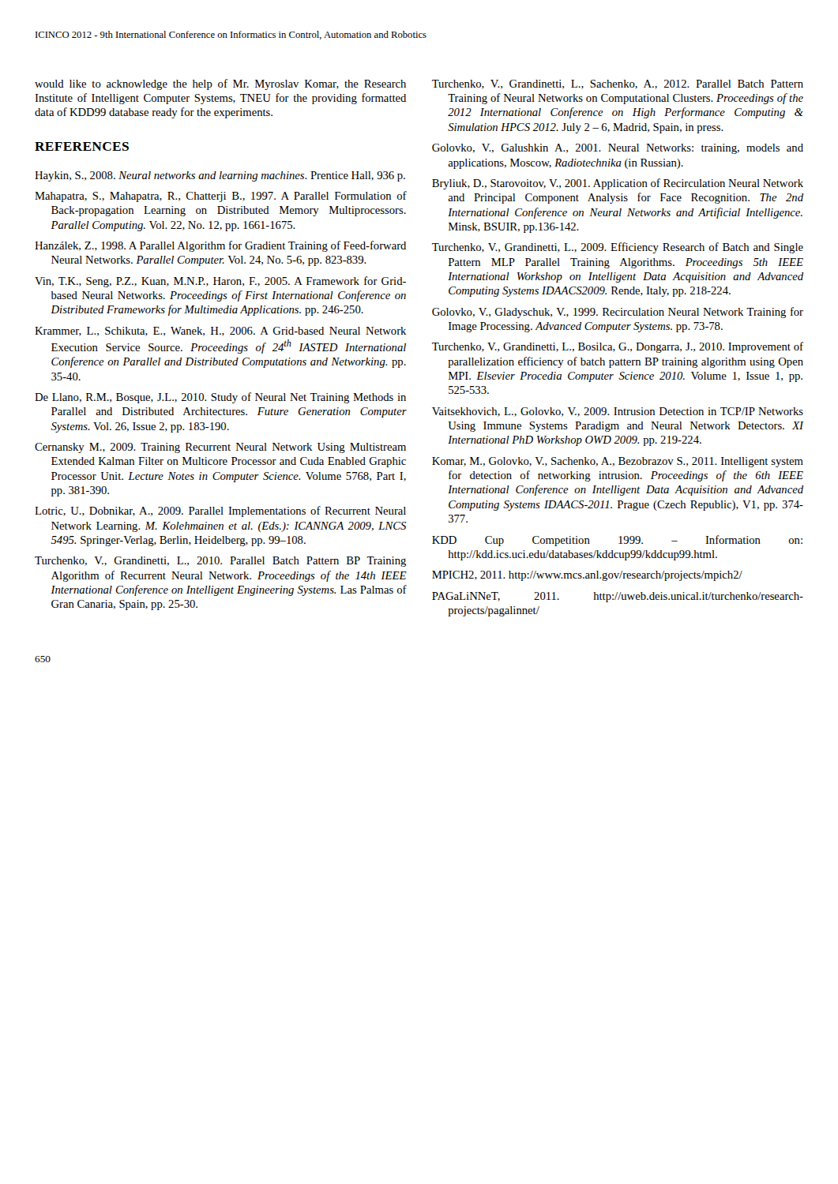ICINCO 2012 - 9th International Conference on Informatics in Control, Automation and Robotics
would like to acknowledge the help of Mr. Myroslav Komar, the Research Institute of Intelligent Computer Systems, TNEU for the providing formatted data of KDD99 database ready for the experiments.
REFERENCES
Haykin, S., 2008. Neural networks and learning machines. Prentice Hall, 936 p.
Mahapatra, S., Mahapatra, R., Chatterji B., 1997. A Parallel Formulation of Back-propagation Learning on Distributed Memory Multiprocessors. Parallel Computing. Vol. 22, No. 12, pp. 1661-1675.
Hanzálek, Z., 1998. A Parallel Algorithm for Gradient Training of Feed-forward Neural Networks. Parallel Computer. Vol. 24, No. 5-6, pp. 823-839.
Vin, T.K., Seng, P.Z., Kuan, M.N.P., Haron, F., 2005. A Framework for Grid-based Neural Networks. Proceedings of First International Conference on Distributed Frameworks for Multimedia Applications. pp. 246-250.
Krammer, L., Schikuta, E., Wanek, H., 2006. A Grid-based Neural Network Execution Service Source. Proceedings of 24th IASTED International Conference on Parallel and Distributed Computations and Networking. pp. 35-40.
De Llano, R.M., Bosque, J.L., 2010. Study of Neural Net Training Methods in Parallel and Distributed Architectures. Future Generation Computer Systems. Vol. 26, Issue 2, pp. 183-190.
Cernansky M., 2009. Training Recurrent Neural Network Using Multistream Extended Kalman Filter on Multicore Processor and Cuda Enabled Graphic Processor Unit. Lecture Notes in Computer Science. Volume 5768, Part I, pp. 381-390.
Lotric, U., Dobnikar, A., 2009. Parallel Implementations of Recurrent Neural Network Learning. M. Kolehmainen et al. (Eds.): ICANNGA 2009, LNCS 5495. Springer-Verlag, Berlin, Heidelberg, pp. 99–108.
Turchenko, V., Grandinetti, L., 2010. Parallel Batch Pattern BP Training Algorithm of Recurrent Neural Network. Proceedings of the 14th IEEE International Conference on Intelligent Engineering Systems. Las Palmas of Gran Canaria, Spain, pp. 25-30.
Turchenko, V., Grandinetti, L., Sachenko, A., 2012. Parallel Batch Pattern Training of Neural Networks on Computational Clusters. Proceedings of the 2012 International Conference on High Performance Computing & Simulation HPCS 2012. July 2 – 6, Madrid, Spain, in press.
Golovko, V., Galushkin A., 2001. Neural Networks: training, models and applications, Moscow, Radiotechnika (in Russian).
Bryliuk, D., Starovoitov, V., 2001. Application of Recirculation Neural Network and Principal Component Analysis for Face Recognition. The 2nd International Conference on Neural Networks and Artificial Intelligence. Minsk, BSUIR, pp.136-142.
Turchenko, V., Grandinetti, L., 2009. Efficiency Research of Batch and Single Pattern MLP Parallel Training Algorithms. Proceedings 5th IEEE International Workshop on Intelligent Data Acquisition and Advanced Computing Systems IDAACS2009. Rende, Italy, pp. 218-224.
Golovko, V., Gladyschuk, V., 1999. Recirculation Neural Network Training for Image Processing. Advanced Computer Systems. pp. 73-78.
Turchenko, V., Grandinetti, L., Bosilca, G., Dongarra, J., 2010. Improvement of parallelization efficiency of batch pattern BP training algorithm using Open MPI. Elsevier Procedia Computer Science 2010. Volume 1, Issue 1, pp. 525-533.
Vaitsekhovich, L., Golovko, V., 2009. Intrusion Detection in TCP/IP Networks Using Immune Systems Paradigm and Neural Network Detectors. XI International PhD Workshop OWD 2009. pp. 219-224.
Komar, M., Golovko, V., Sachenko, A., Bezobrazov S., 2011. Intelligent system for detection of networking intrusion. Proceedings of the 6th IEEE International Conference on Intelligent Data Acquisition and Advanced Computing Systems IDAACS-2011. Prague (Czech Republic), V1, pp. 374-377.
KDD Cup Competition 1999. – Information on: http://kdd.ics.uci.edu/databases/kddcup99/kddcup99.html.
MPICH2, 2011. http://www.mcs.anl.gov/research/projects/mpich2/
PAGaLiNNeT, 2011. http://uweb.deis.unical.it/turchenko/research-projects/pagalinnet/
650